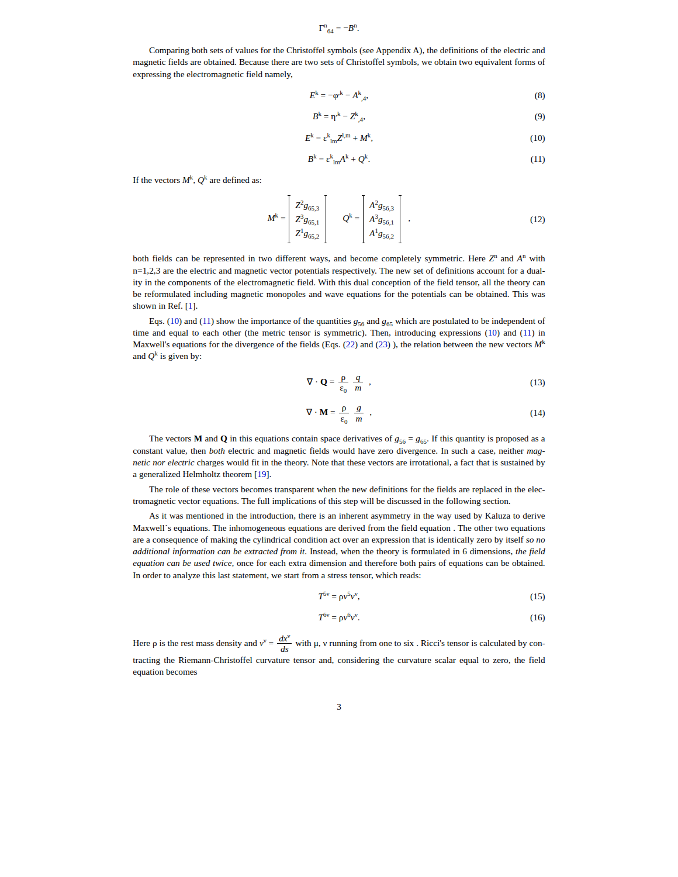Γn64 = −Bn.
Comparing both sets of values for the Christoffel symbols (see Appendix A), the definitions of the electric and magnetic fields are obtained. Because there are two sets of Christoffel symbols, we obtain two equivalent forms of expressing the electromagnetic field namely,
Ek = −φ,k − Ak,4, (8)
Bk = η,k − Zk,4, (9)
Ek = εklmZl,m + Mk, (10)
Bk = εklmAk + Qk. (11)
If the vectors Mk, Qk are defined as:
Mk =
| Z 2 g 65,3 |
| Z 3 g 65,1 |
| Z 1 g 65,2 |
Qk =
| A 2 g 56,3 |
| A 3 g 56,1 |
| A 1 g 56,2 |
, (12)
both fields can be represented in two different ways, and become completely symmetric. Here Zn and An with n=1,2,3 are the electric and magnetic vector potentials respectively. The new set of definitions account for a duality in the components of the electromagnetic field. With this dual conception of the field tensor, all the theory can be reformulated including magnetic monopoles and wave equations for the potentials can be obtained. This was shown in Ref. [1].
Eqs. (10) and (11) show the importance of the quantities g56 and g65 which are postulated to be independent of time and equal to each other (the metric tensor is symmetric). Then, introducing expressions (10) and (11) in Maxwell's equations for the divergence of the fields (Eqs. (22) and (23) ), the relation between the new vectors Mk and Qk is given by:
∇ · Q = ρε0 qm , (13)
∇ · M = ρε0 gm , (14)
The vectors M and Q in this equations contain space derivatives of g56 = g65. If this quantity is proposed as a constant value, then both electric and magnetic fields would have zero divergence. In such a case, neither magnetic nor electric charges would fit in the theory. Note that these vectors are irrotational, a fact that is sustained by a generalized Helmholtz theorem [19].
The role of these vectors becomes transparent when the new definitions for the fields are replaced in the electromagnetic vector equations. The full implications of this step will be discussed in the following section.
As it was mentioned in the introduction, there is an inherent asymmetry in the way used by Kaluza to derive Maxwell´s equations. The inhomogeneous equations are derived from the field equation . The other two equations are a consequence of making the cylindrical condition act over an expression that is identically zero by itself so no additional information can be extracted from it. Instead, when the theory is formulated in 6 dimensions, the field equation can be used twice, once for each extra dimension and therefore both pairs of equations can be obtained. In order to analyze this last statement, we start from a stress tensor, which reads:
T5ν = ρv5vν, (15)
T6ν = ρv6vν. (16)
Here ρ is the rest mass density and vν = dxν ds with μ, ν running from one to six . Ricci's tensor is calculated by contracting the Riemann-Christoffel curvature tensor and, considering the curvature scalar equal to zero, the field equation becomes
3